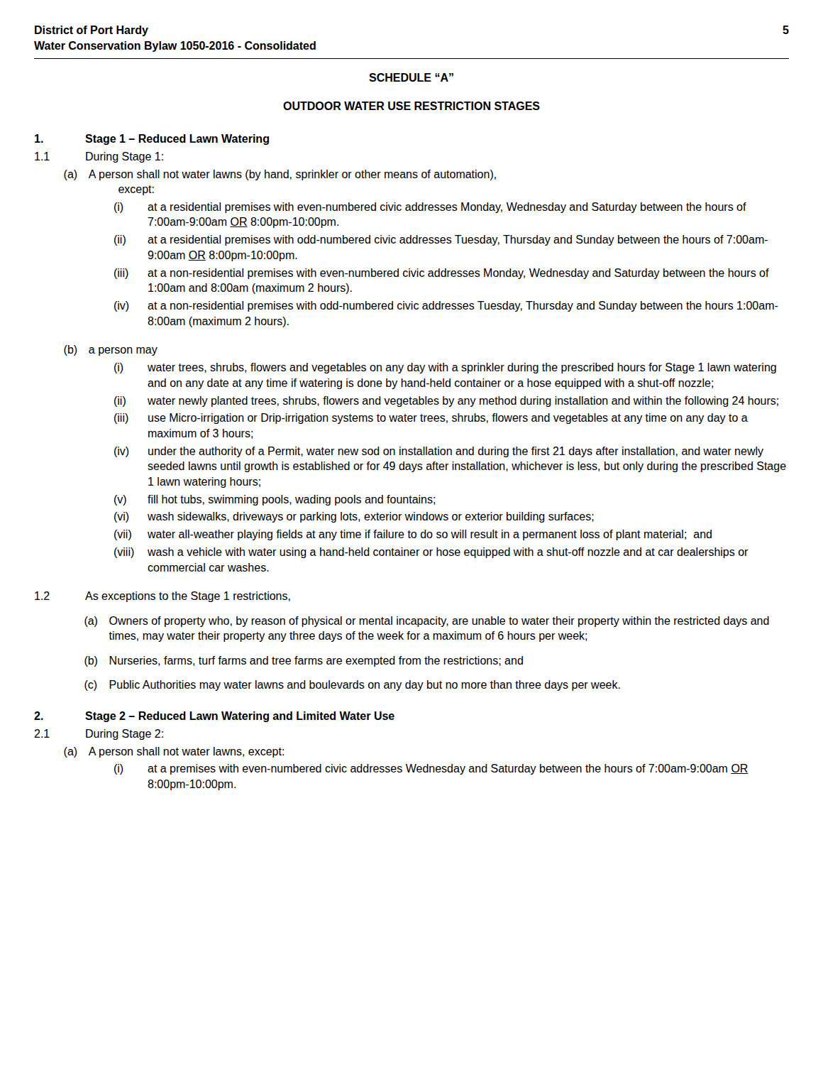District of Port Hardy Water Conservation Bylaw 1050-2016 - Consolidated
5
SCHEDULE “A”
OUTDOOR WATER USE RESTRICTION STAGES
1. Stage 1 – Reduced Lawn Watering
1.1 During Stage 1:
(a) A person shall not water lawns (by hand, sprinkler or other means of automation),
except:
(i) at a residential premises with even-numbered civic addresses Monday, Wednesday and Saturday between the hours of 7:00am-9:00am OR 8:00pm-10:00pm.
(ii) at a residential premises with odd-numbered civic addresses Tuesday, Thursday and Sunday between the hours of 7:00am-9:00am OR 8:00pm-10:00pm.
(iii) at a non-residential premises with even-numbered civic addresses Monday, Wednesday and Saturday between the hours of 1:00am and 8:00am (maximum 2 hours).
(iv) at a non-residential premises with odd-numbered civic addresses Tuesday, Thursday and Sunday between the hours 1:00am-8:00am (maximum 2 hours).
(b) a person may
(i) water trees, shrubs, flowers and vegetables on any day with a sprinkler during the prescribed hours for Stage 1 lawn watering and on any date at any time if watering is done by hand-held container or a hose equipped with a shut-off nozzle;
(ii) water newly planted trees, shrubs, flowers and vegetables by any method during installation and within the following 24 hours;
(iii) use Micro-irrigation or Drip-irrigation systems to water trees, shrubs, flowers and vegetables at any time on any day to a maximum of 3 hours;
(iv) under the authority of a Permit, water new sod on installation and during the first 21 days after installation, and water newly seeded lawns until growth is established or for 49 days after installation, whichever is less, but only during the prescribed Stage 1 lawn watering hours;
(v) fill hot tubs, swimming pools, wading pools and fountains;
(vi) wash sidewalks, driveways or parking lots, exterior windows or exterior building surfaces;
(vii) water all-weather playing fields at any time if failure to do so will result in a permanent loss of plant material; and
(viii) wash a vehicle with water using a hand-held container or hose equipped with a shut-off nozzle and at car dealerships or commercial car washes.
1.2 As exceptions to the Stage 1 restrictions,
(a) Owners of property who, by reason of physical or mental incapacity, are unable to water their property within the restricted days and times, may water their property any three days of the week for a maximum of 6 hours per week;
(b) Nurseries, farms, turf farms and tree farms are exempted from the restrictions; and
(c) Public Authorities may water lawns and boulevards on any day but no more than three days per week.
2. Stage 2 – Reduced Lawn Watering and Limited Water Use
2.1 During Stage 2:
(a) A person shall not water lawns, except:
(i) at a premises with even-numbered civic addresses Wednesday and Saturday between the hours of 7:00am-9:00am OR 8:00pm-10:00pm.